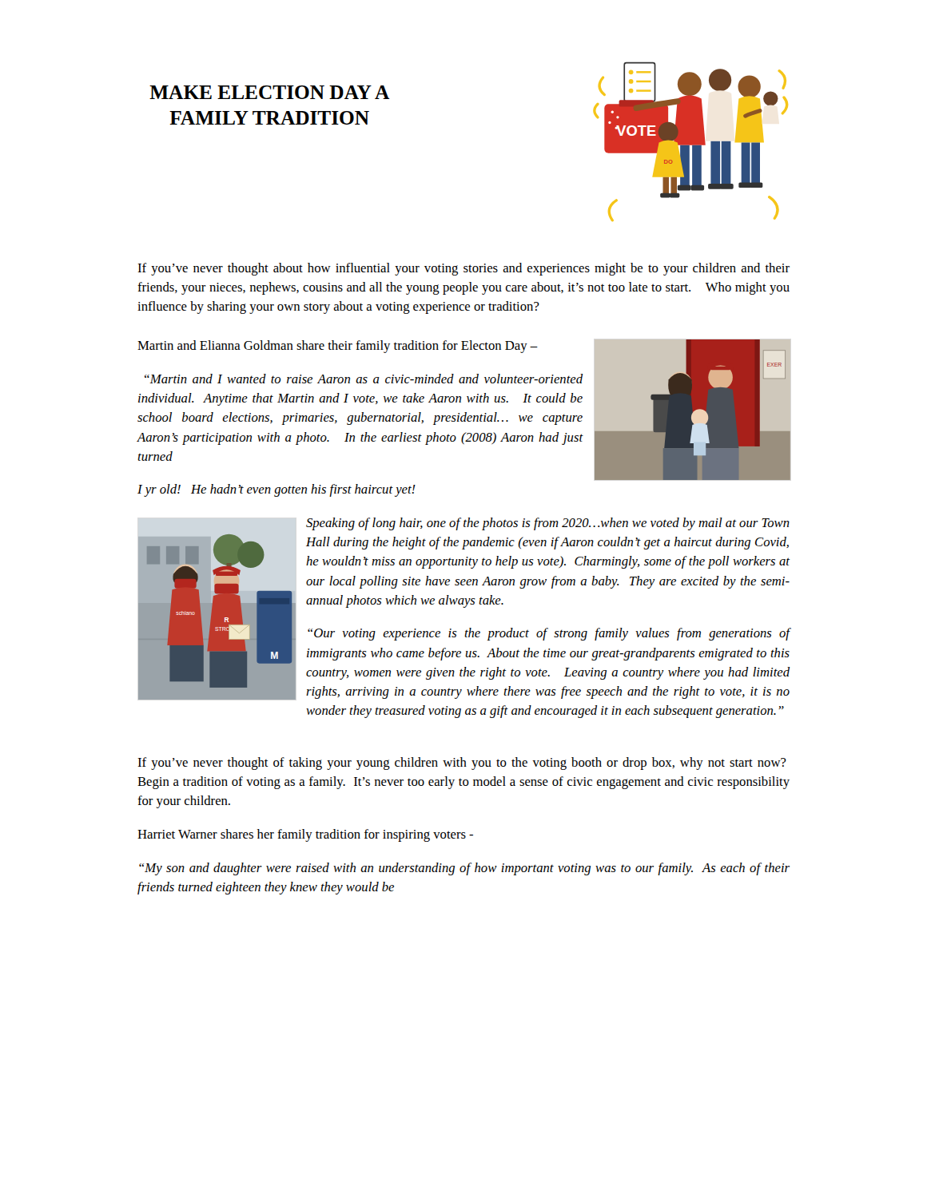MAKE ELECTION DAY A
FAMILY TRADITION
Family voting illustration VOTE DO
If you’ve never thought about how influential your voting stories and experiences might be to your children and their friends, your nieces, nephews, cousins and all the young people you care about, it’s not too late to start. Who might you influence by sharing your own story about a voting experience or tradition?
Family photo at polling place, 2008 EXER
Martin and Elianna Goldman share their family tradition for Electon Day –
“Martin and I wanted to raise Aaron as a civic-minded and volunteer-oriented individual. Anytime that Martin and I vote, we take Aaron with us. It could be school board elections, primaries, gubernatorial, presidential… we capture Aaron’s participation with a photo. In the earliest photo (2008) Aaron had just turned
I yr old! He hadn’t even gotten his first haircut yet!
Voting by mail at the drop box, 2020 M schiano R STRONG
Speaking of long hair, one of the photos is from 2020…when we voted by mail at our Town Hall during the height of the pandemic (even if Aaron couldn’t get a haircut during Covid, he wouldn’t miss an opportunity to help us vote). Charmingly, some of the poll workers at our local polling site have seen Aaron grow from a baby. They are excited by the semi-annual photos which we always take.
“Our voting experience is the product of strong family values from generations of immigrants who came before us. About the time our great-grandparents emigrated to this country, women were given the right to vote. Leaving a country where you had limited rights, arriving in a country where there was free speech and the right to vote, it is no wonder they treasured voting as a gift and encouraged it in each subsequent generation.”
If you’ve never thought of taking your young children with you to the voting booth or drop box, why not start now? Begin a tradition of voting as a family. It’s never too early to model a sense of civic engagement and civic responsibility for your children.
Harriet Warner shares her family tradition for inspiring voters -
“My son and daughter were raised with an understanding of how important voting was to our family. As each of their friends turned eighteen they knew they would be